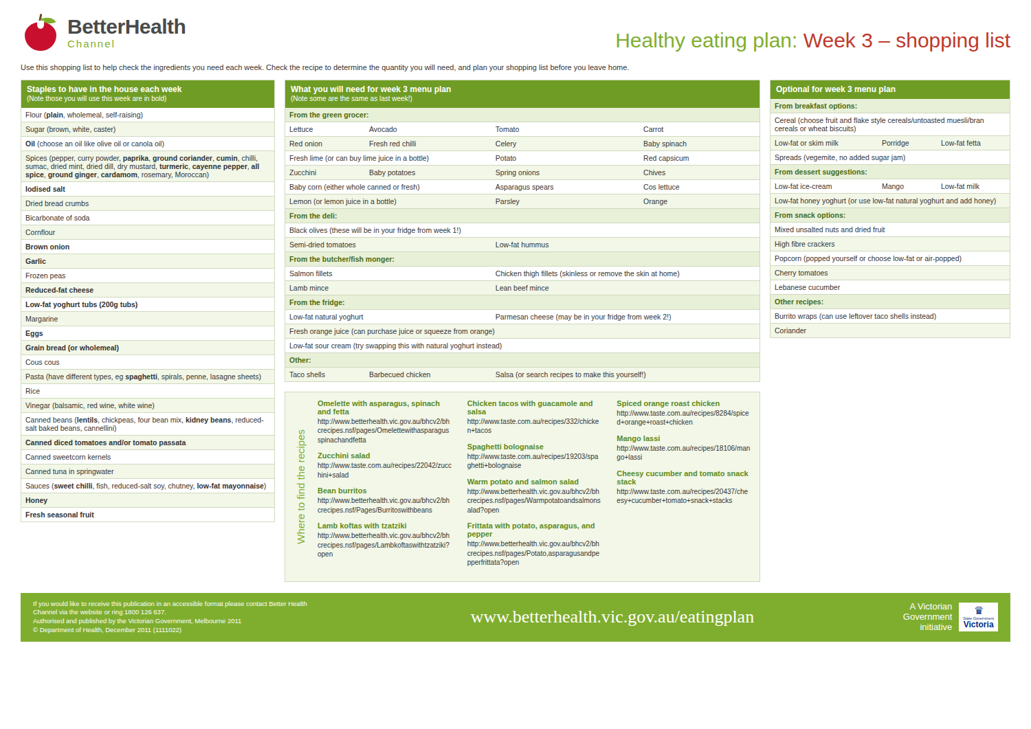Better Health
Channel
Healthy eating plan: Week 3 – shopping list
Use this shopping list to help check the ingredients you need each week. Check the recipe to determine the quantity you will need, and plan your shopping list before you leave home.
Staples to have in the house each week (Note those you will use this week are in bold)
| Flour ( plain , wholemeal, self-raising) |
| Sugar (brown, white, caster) |
| Oil (choose an oil like olive oil or canola oil) |
| Spices (pepper, curry powder, paprika , ground coriander , cumin , chilli, sumac, dried mint, dried dill, dry mustard, turmeric , cayenne pepper , all spice , ground ginger , cardamom , rosemary, Moroccan) |
| Iodised salt |
| Dried bread crumbs |
| Bicarbonate of soda |
| Cornflour |
| Brown onion |
| Garlic |
| Frozen peas |
| Reduced-fat cheese |
| Low-fat yoghurt tubs (200g tubs) |
| Margarine |
| Eggs |
| Grain bread (or wholemeal) |
| Cous cous |
| Pasta (have different types, eg spaghetti , spirals, penne, lasagne sheets) |
| Rice |
| Vinegar (balsamic, red wine, white wine) |
| Canned beans ( lentils , chickpeas, four bean mix, kidney beans , reduced-salt baked beans, cannellini) |
| Canned diced tomatoes and/or tomato passata |
| Canned sweetcorn kernels |
| Canned tuna in springwater |
| Sauces ( sweet chilli , fish, reduced-salt soy, chutney, low-fat mayonnaise ) |
| Honey |
| Fresh seasonal fruit |
What you will need for week 3 menu plan (Note some are the same as last week!)
| From the green grocer: |
| Lettuce | Avocado | Tomato | Carrot |
| Red onion | Fresh red chilli | Celery | Baby spinach |
| Fresh lime (or can buy lime juice in a bottle) | Potato | Red capsicum |
| Zucchini | Baby potatoes | Spring onions | Chives |
| Baby corn (either whole canned or fresh) | Asparagus spears | Cos lettuce |
| Lemon (or lemon juice in a bottle) | Parsley | Orange |
| From the deli: |
| Black olives (these will be in your fridge from week 1!) |
| Semi-dried tomatoes | Low-fat hummus |
| From the butcher/fish monger: |
| Salmon fillets | Chicken thigh fillets (skinless or remove the skin at home) |
| Lamb mince | Lean beef mince |
| From the fridge: |
| Low-fat natural yoghurt | Parmesan cheese (may be in your fridge from week 2!) |
| Fresh orange juice (can purchase juice or squeeze from orange) |
| Low-fat sour cream (try swapping this with natural yoghurt instead) |
| Other: |
| Taco shells | Barbecued chicken | Salsa (or search recipes to make this yourself!) |
Where to find the recipes
Omelette with asparagus, spinach and fetta
http://www.betterhealth.vic.gov.au/bhcv2/bhcrecipes.nsf/pages/Omelettewithasparagusspinachandfetta
Zucchini salad
http://www.taste.com.au/recipes/22042/zucchini+salad
Bean burritos
http://www.betterhealth.vic.gov.au/bhcv2/bhcrecipes.nsf/Pages/Burritoswithbeans
Lamb koftas with tzatziki
http://www.betterhealth.vic.gov.au/bhcv2/bhcrecipes.nsf/pages/Lambkoftaswithtzatziki?open
Chicken tacos with guacamole and salsa
http://www.taste.com.au/recipes/332/chicken+tacos
Spaghetti bolognaise
http://www.taste.com.au/recipes/19203/spaghetti+bolognaise
Warm potato and salmon salad
http://www.betterhealth.vic.gov.au/bhcv2/bhcrecipes.nsf/pages/Warmpotatoandsalmonsalad?open
Frittata with potato, asparagus, and pepper
http://www.betterhealth.vic.gov.au/bhcv2/bhcrecipes.nsf/pages/Potato,asparagusandpepperfrittata?open
Spiced orange roast chicken
http://www.taste.com.au/recipes/8284/spiced+orange+roast+chicken
Mango lassi
http://www.taste.com.au/recipes/18106/mango+lassi
Cheesy cucumber and tomato snack stack
http://www.taste.com.au/recipes/20437/cheesy+cucumber+tomato+snack+stacks
Optional for week 3 menu plan
| From breakfast options: |
| Cereal (choose fruit and flake style cereals/untoasted muesli/bran cereals or wheat biscuits) |
| Low-fat or skim milk | Porridge | Low-fat fetta |
| Spreads (vegemite, no added sugar jam) |
| From dessert suggestions: |
| Low-fat ice-cream | Mango | Low-fat milk |
| Low-fat honey yoghurt (or use low-fat natural yoghurt and add honey) |
| From snack options: |
| Mixed unsalted nuts and dried fruit |
| High fibre crackers |
| Popcorn (popped yourself or choose low-fat or air-popped) |
| Cherry tomatoes |
| Lebanese cucumber |
| Other recipes: |
| Burrito wraps (can use leftover taco shells instead) |
| Coriander |
If you would like to receive this publication in an accessible format please contact Better Health Channel via the website or ring 1800 126 637.
Authorised and published by the Victorian Government, Melbourne 2011
© Department of Health, December 2011 (1111022)
www.betterhealth.vic.gov.au/eatingplan
A Victorian
Government
initiative
♛
State Government Victoria